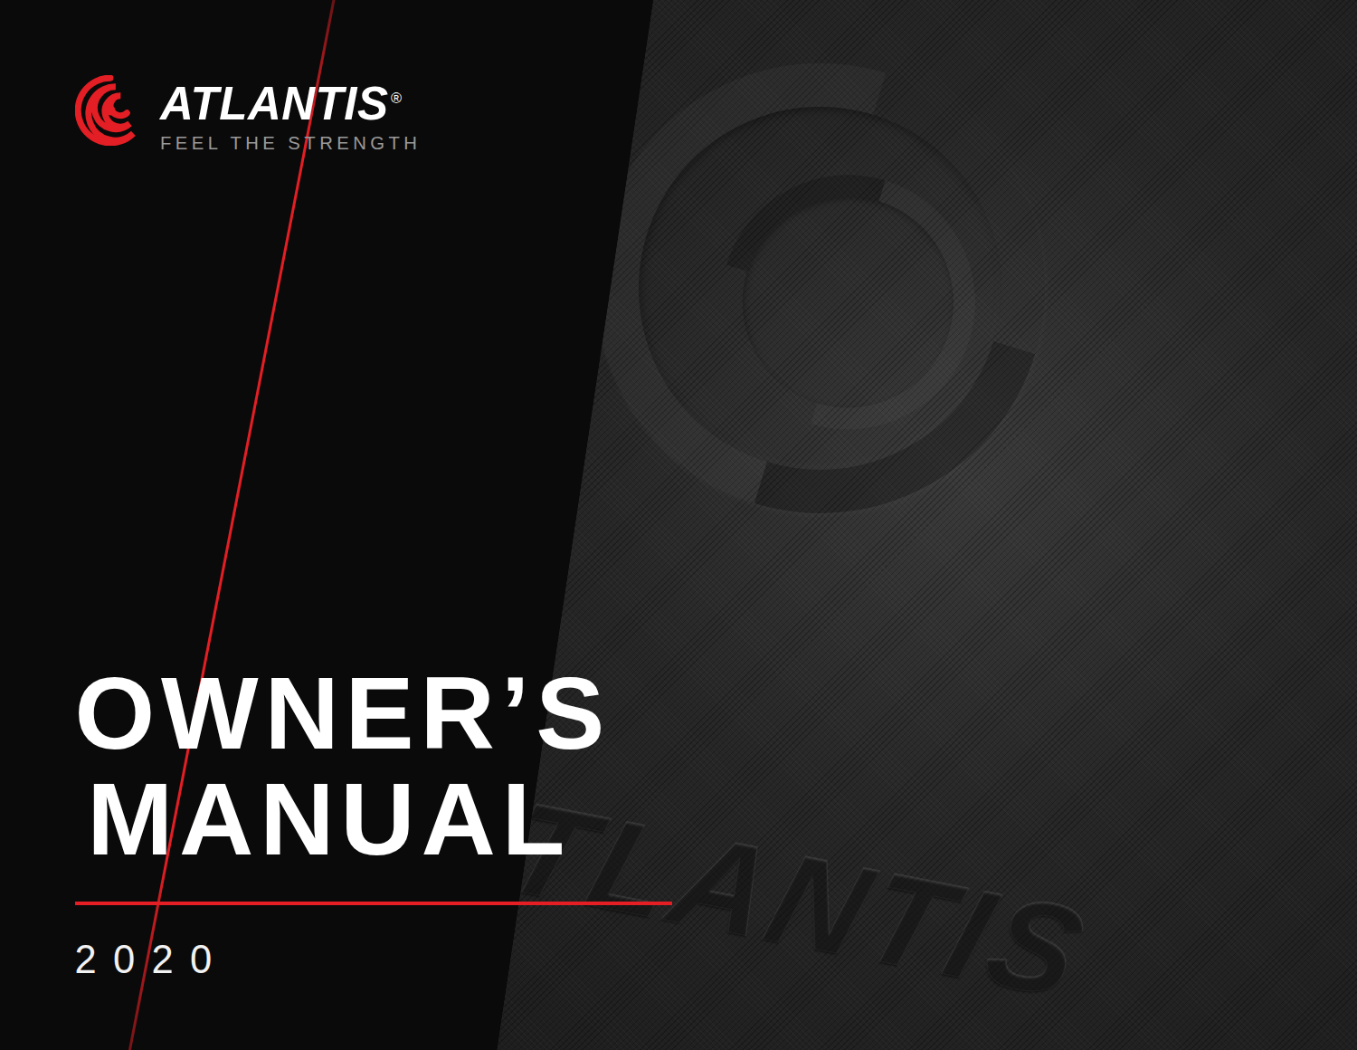ATLANTIS
ATLANTIS®
FEEL THE STRENGTH
Owner’s Manual
2020